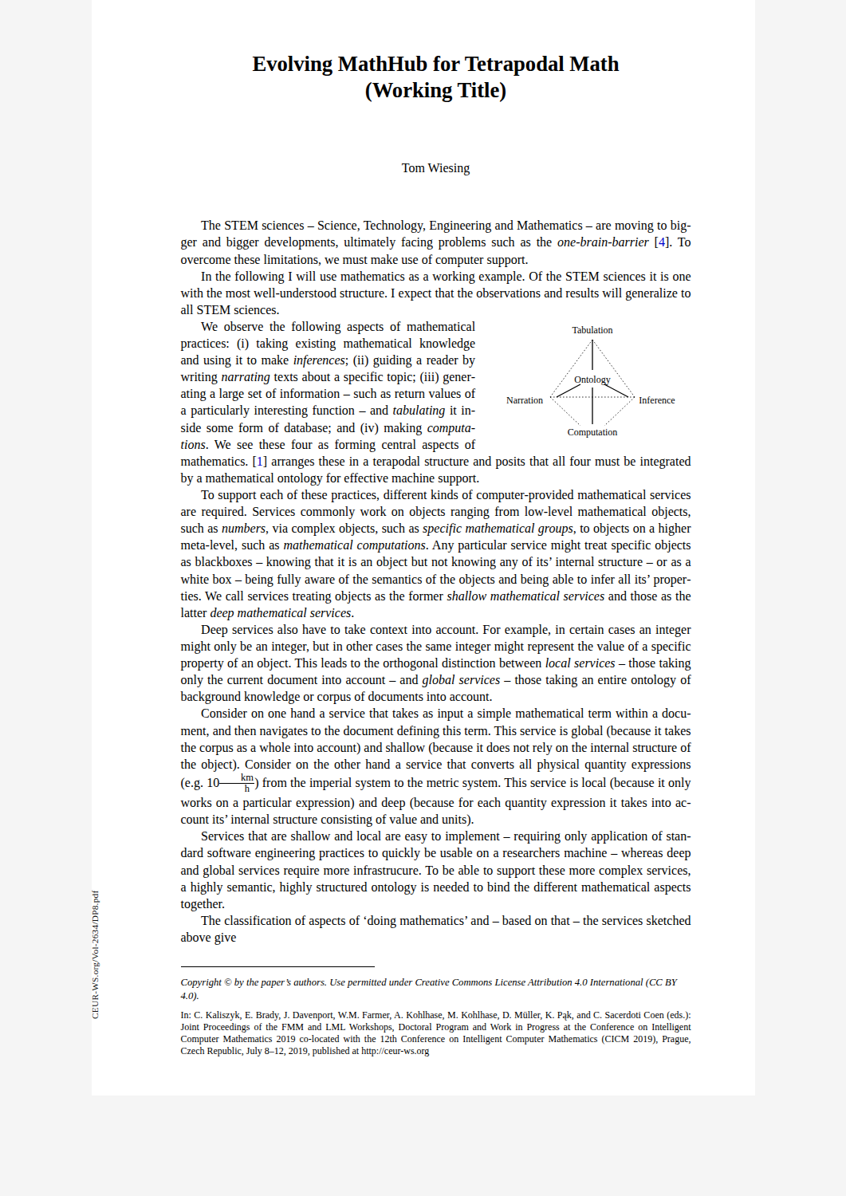CEUR-WS.org/Vol-2634/DP8.pdf
Evolving MathHub for Tetrapodal Math
(Working Title)
Tom Wiesing
The STEM sciences – Science, Technology, Engineering and Mathematics – are moving to bigger and bigger developments, ultimately facing problems such as the one-brain-barrier [4]. To overcome these limitations, we must make use of computer support.
In the following I will use mathematics as a working example. Of the STEM sciences it is one with the most well-understood structure. I expect that the observations and results will generalize to all STEM sciences.
Tabulation Ontology Narration Inference Computation
We observe the following aspects of mathematical practices: (i) taking existing mathematical knowledge and using it to make inferences; (ii) guiding a reader by writing narrating texts about a specific topic; (iii) generating a large set of information – such as return values of a particularly interesting function – and tabulating it inside some form of database; and (iv) making computations. We see these four as forming central aspects of mathematics. [1] arranges these in a terapodal structure and posits that all four must be integrated by a mathematical ontology for effective machine support.
To support each of these practices, different kinds of computer-provided mathematical services are required. Services commonly work on objects ranging from low-level mathematical objects, such as numbers, via complex objects, such as specific mathematical groups, to objects on a higher meta-level, such as mathematical computations. Any particular service might treat specific objects as blackboxes – knowing that it is an object but not knowing any of its’ internal structure – or as a white box – being fully aware of the semantics of the objects and being able to infer all its’ properties. We call services treating objects as the former shallow mathematical services and those as the latter deep mathematical services.
Deep services also have to take context into account. For example, in certain cases an integer might only be an integer, but in other cases the same integer might represent the value of a specific property of an object. This leads to the orthogonal distinction between local services – those taking only the current document into account – and global services – those taking an entire ontology of background knowledge or corpus of documents into account.
Consider on one hand a service that takes as input a simple mathematical term within a document, and then navigates to the document defining this term. This service is global (because it takes the corpus as a whole into account) and shallow (because it does not rely on the internal structure of the object). Consider on the other hand a service that converts all physical quantity expressions (e.g. 10km h) from the imperial system to the metric system. This service is local (because it only works on a particular expression) and deep (because for each quantity expression it takes into account its’ internal structure consisting of value and units).
Services that are shallow and local are easy to implement – requiring only application of standard software engineering practices to quickly be usable on a researchers machine – whereas deep and global services require more infrastrucure. To be able to support these more complex services, a highly semantic, highly structured ontology is needed to bind the different mathematical aspects together.
The classification of aspects of ‘doing mathematics’ and – based on that – the services sketched above give
Copyright © by the paper’s authors. Use permitted under Creative Commons License Attribution 4.0 International (CC BY 4.0).
In: C. Kaliszyk, E. Brady, J. Davenport, W.M. Farmer, A. Kohlhase, M. Kohlhase, D. Müller, K. Pąk, and C. Sacerdoti Coen (eds.): Joint Proceedings of the FMM and LML Workshops, Doctoral Program and Work in Progress at the Conference on Intelligent Computer Mathematics 2019 co-located with the 12th Conference on Intelligent Computer Mathematics (CICM 2019), Prague, Czech Republic, July 8–12, 2019, published at http://ceur-ws.org